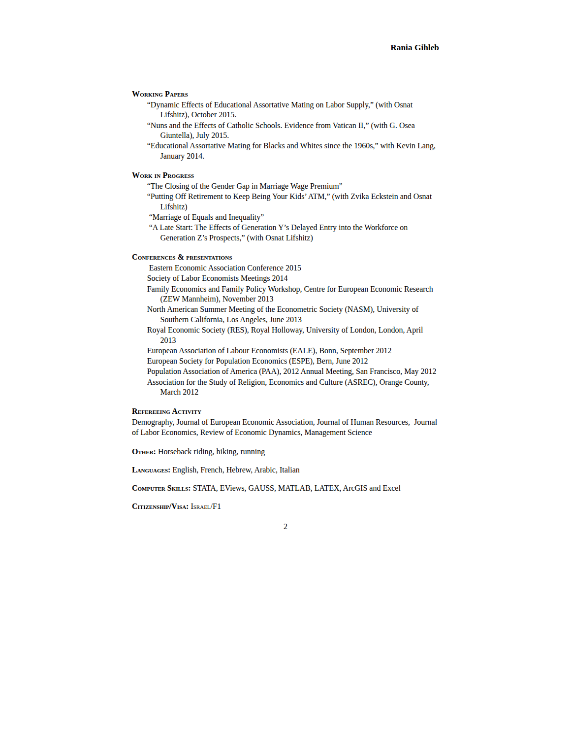Rania Gihleb
Working Papers
“Dynamic Effects of Educational Assortative Mating on Labor Supply,” (with Osnat Lifshitz), October 2015.
“Nuns and the Effects of Catholic Schools. Evidence from Vatican II,” (with G. Osea Giuntella), July 2015.
“Educational Assortative Mating for Blacks and Whites since the 1960s,” with Kevin Lang, January 2014.
Work in Progress
“The Closing of the Gender Gap in Marriage Wage Premium”
“Putting Off Retirement to Keep Being Your Kids’ ATM,” (with Zvika Eckstein and Osnat Lifshitz)
“Marriage of Equals and Inequality”
“A Late Start: The Effects of Generation Y’s Delayed Entry into the Workforce on Generation Z’s Prospects,” (with Osnat Lifshitz)
Conferences & presentations
Eastern Economic Association Conference 2015
Society of Labor Economists Meetings 2014
Family Economics and Family Policy Workshop, Centre for European Economic Research (ZEW Mannheim), November 2013
North American Summer Meeting of the Econometric Society (NASM), University of Southern California, Los Angeles, June 2013
Royal Economic Society (RES), Royal Holloway, University of London, London, April 2013
European Association of Labour Economists (EALE), Bonn, September 2012
European Society for Population Economics (ESPE), Bern, June 2012
Population Association of America (PAA), 2012 Annual Meeting, San Francisco, May 2012
Association for the Study of Religion, Economics and Culture (ASREC), Orange County, March 2012
Refereeing Activity
Demography, Journal of European Economic Association, Journal of Human Resources, Journal of Labor Economics, Review of Economic Dynamics, Management Science
Other: Horseback riding, hiking, running
Languages: English, French, Hebrew, Arabic, Italian
Computer Skills: STATA, EViews, GAUSS, MATLAB, LATEX, ArcGIS and Excel
Citizenship/Visa: Israel/F1
2